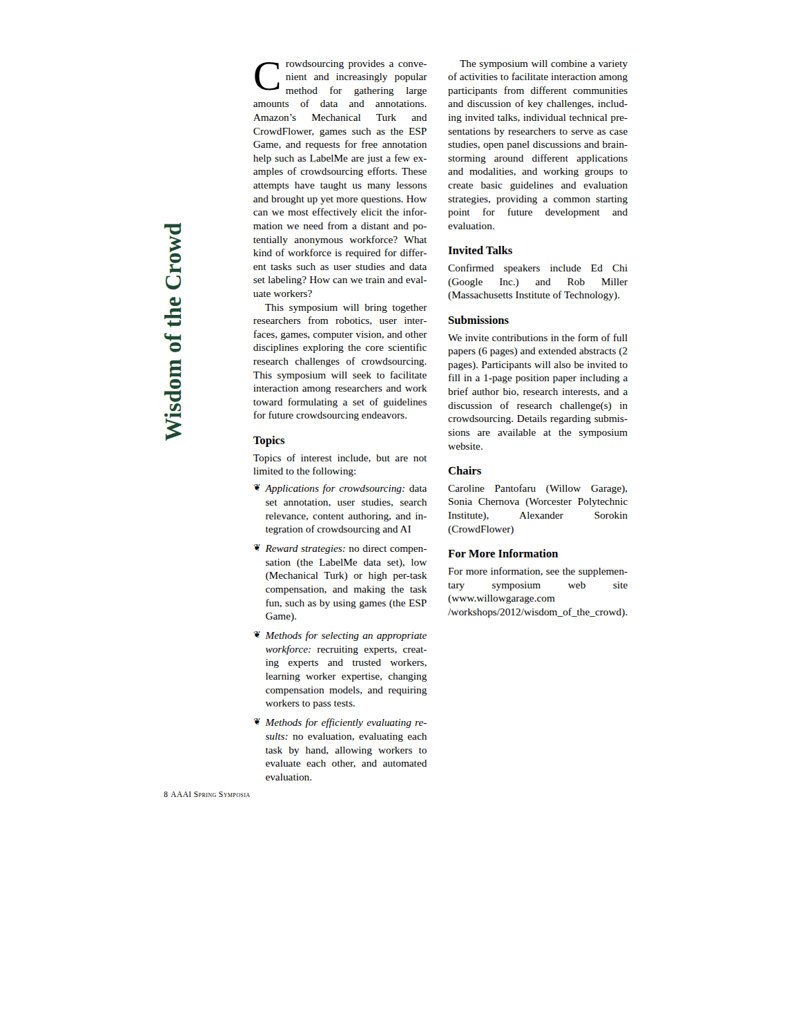Wisdom of the Crowd
Crowdsourcing provides a convenient and increasingly popular method for gathering large amounts of data and annotations. Amazon’s Mechanical Turk and CrowdFlower, games such as the ESP Game, and requests for free annotation help such as LabelMe are just a few examples of crowdsourcing efforts. These attempts have taught us many lessons and brought up yet more questions. How can we most effectively elicit the information we need from a distant and potentially anonymous workforce? What kind of workforce is required for different tasks such as user studies and data set labeling? How can we train and evaluate workers?
This symposium will bring together researchers from robotics, user interfaces, games, computer vision, and other disciplines exploring the core scientific research challenges of crowdsourcing. This symposium will seek to facilitate interaction among researchers and work toward formulating a set of guidelines for future crowdsourcing endeavors.
Topics
Topics of interest include, but are not limited to the following:
Applications for crowdsourcing: data set annotation, user studies, search relevance, content authoring, and integration of crowdsourcing and AI
Reward strategies: no direct compensation (the LabelMe data set), low (Mechanical Turk) or high per-task compensation, and making the task fun, such as by using games (the ESP Game).
Methods for selecting an appropriate workforce: recruiting experts, creating experts and trusted workers, learning worker expertise, changing compensation models, and requiring workers to pass tests.
Methods for efficiently evaluating results: no evaluation, evaluating each task by hand, allowing workers to evaluate each other, and automated evaluation.
The symposium will combine a variety of activities to facilitate interaction among participants from different communities and discussion of key challenges, including invited talks, individual technical presentations by researchers to serve as case studies, open panel discussions and brainstorming around different applications and modalities, and working groups to create basic guidelines and evaluation strategies, providing a common starting point for future development and evaluation.
Invited Talks
Confirmed speakers include Ed Chi (Google Inc.) and Rob Miller (Massachusetts Institute of Technology).
Submissions
We invite contributions in the form of full papers (6 pages) and extended abstracts (2 pages). Participants will also be invited to fill in a 1-page position paper including a brief author bio, research interests, and a discussion of research challenge(s) in crowdsourcing. Details regarding submissions are available at the symposium website.
Chairs
Caroline Pantofaru (Willow Garage), Sonia Chernova (Worcester Polytechnic Institute), Alexander Sorokin (CrowdFlower)
For More Information
For more information, see the supplementary symposium web site (www.willowgarage.com /workshops/2012/wisdom_of_the_crowd).
8 AAAI Spring Symposia